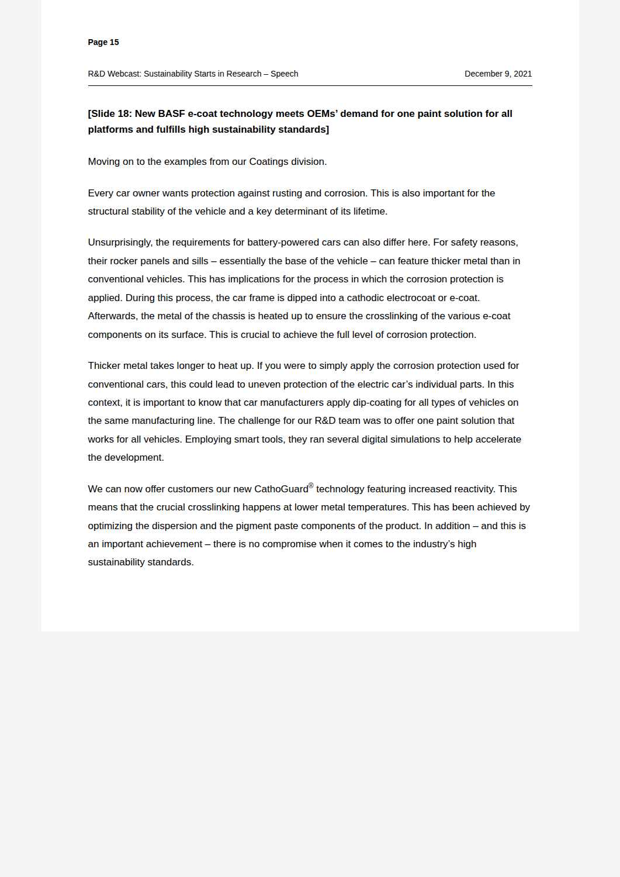Page 15
R&D Webcast: Sustainability Starts in Research – Speech December 9, 2021
[Slide 18: New BASF e-coat technology meets OEMs’ demand for one paint solution for all platforms and fulfills high sustainability standards]
Moving on to the examples from our Coatings division.
Every car owner wants protection against rusting and corrosion. This is also important for the structural stability of the vehicle and a key determinant of its lifetime.
Unsurprisingly, the requirements for battery-powered cars can also differ here. For safety reasons, their rocker panels and sills – essentially the base of the vehicle – can feature thicker metal than in conventional vehicles. This has implications for the process in which the corrosion protection is applied. During this process, the car frame is dipped into a cathodic electrocoat or e-coat. Afterwards, the metal of the chassis is heated up to ensure the crosslinking of the various e-coat components on its surface. This is crucial to achieve the full level of corrosion protection.
Thicker metal takes longer to heat up. If you were to simply apply the corrosion protection used for conventional cars, this could lead to uneven protection of the electric car’s individual parts. In this context, it is important to know that car manufacturers apply dip-coating for all types of vehicles on the same manufacturing line. The challenge for our R&D team was to offer one paint solution that works for all vehicles. Employing smart tools, they ran several digital simulations to help accelerate the development.
We can now offer customers our new CathoGuard® technology featuring increased reactivity. This means that the crucial crosslinking happens at lower metal temperatures. This has been achieved by optimizing the dispersion and the pigment paste components of the product. In addition – and this is an important achievement – there is no compromise when it comes to the industry’s high sustainability standards.